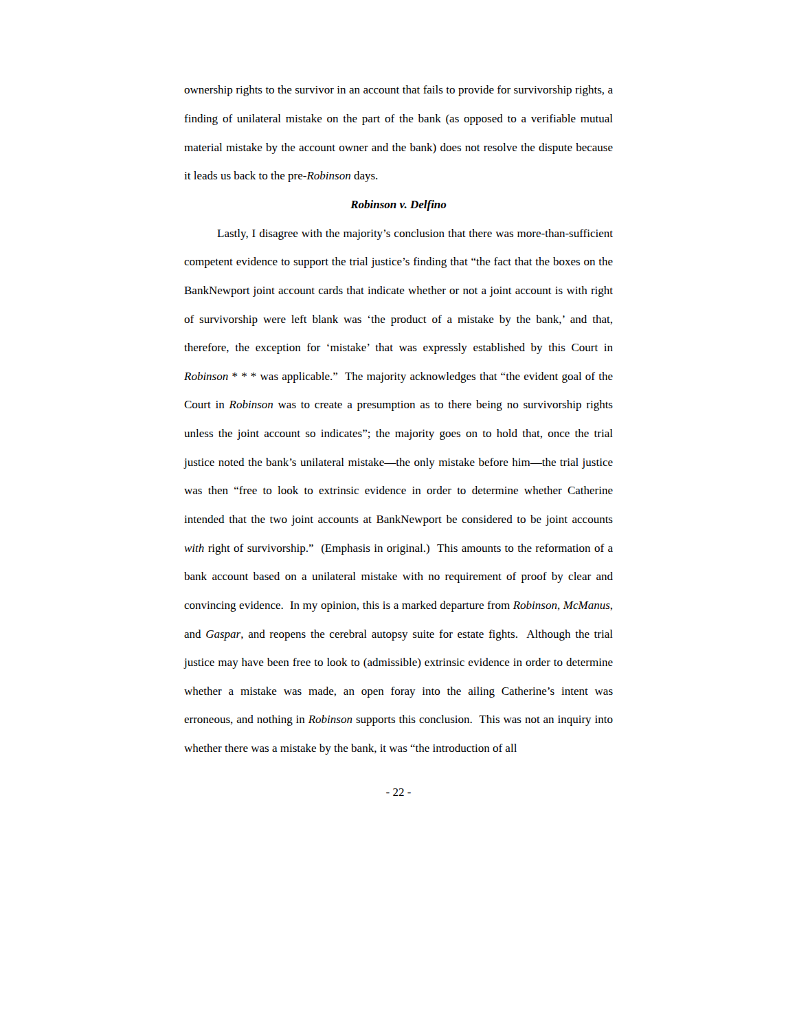ownership rights to the survivor in an account that fails to provide for survivorship rights, a finding of unilateral mistake on the part of the bank (as opposed to a verifiable mutual material mistake by the account owner and the bank) does not resolve the dispute because it leads us back to the pre-Robinson days.
Robinson v. Delfino
Lastly, I disagree with the majority’s conclusion that there was more-than-sufficient competent evidence to support the trial justice’s finding that “the fact that the boxes on the BankNewport joint account cards that indicate whether or not a joint account is with right of survivorship were left blank was ‘the product of a mistake by the bank,’ and that, therefore, the exception for ‘mistake’ that was expressly established by this Court in Robinson * * * was applicable.” The majority acknowledges that “the evident goal of the Court in Robinson was to create a presumption as to there being no survivorship rights unless the joint account so indicates”; the majority goes on to hold that, once the trial justice noted the bank’s unilateral mistake—the only mistake before him—the trial justice was then “free to look to extrinsic evidence in order to determine whether Catherine intended that the two joint accounts at BankNewport be considered to be joint accounts with right of survivorship.” (Emphasis in original.) This amounts to the reformation of a bank account based on a unilateral mistake with no requirement of proof by clear and convincing evidence. In my opinion, this is a marked departure from Robinson, McManus, and Gaspar, and reopens the cerebral autopsy suite for estate fights. Although the trial justice may have been free to look to (admissible) extrinsic evidence in order to determine whether a mistake was made, an open foray into the ailing Catherine’s intent was erroneous, and nothing in Robinson supports this conclusion. This was not an inquiry into whether there was a mistake by the bank, it was “the introduction of all
- 22 -